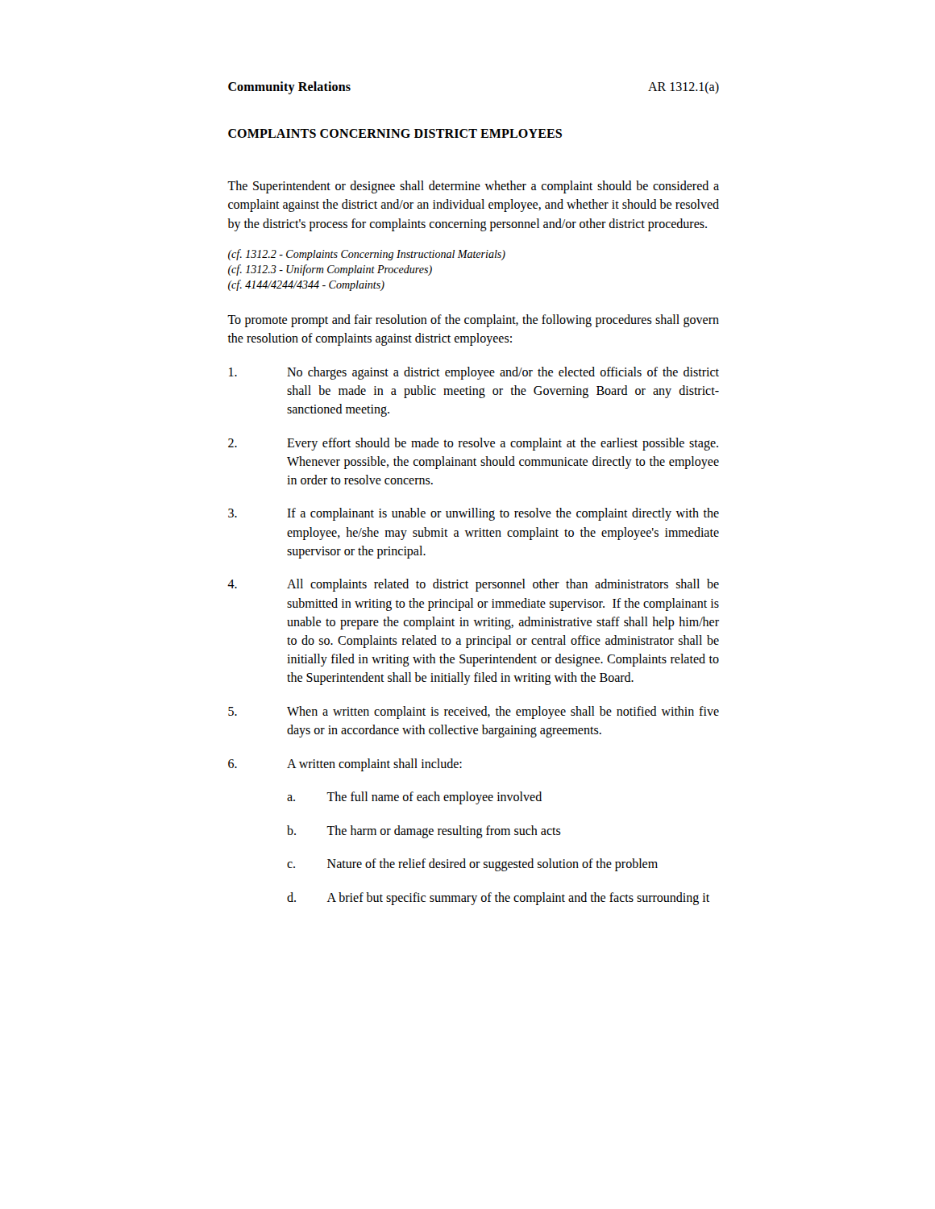Community Relations AR 1312.1(a)
COMPLAINTS CONCERNING DISTRICT EMPLOYEES
The Superintendent or designee shall determine whether a complaint should be considered a complaint against the district and/or an individual employee, and whether it should be resolved by the district's process for complaints concerning personnel and/or other district procedures.
(cf. 1312.2 - Complaints Concerning Instructional Materials)
(cf. 1312.3 - Uniform Complaint Procedures)
(cf. 4144/4244/4344 - Complaints)
To promote prompt and fair resolution of the complaint, the following procedures shall govern the resolution of complaints against district employees:
1. No charges against a district employee and/or the elected officials of the district shall be made in a public meeting or the Governing Board or any district-sanctioned meeting.
2. Every effort should be made to resolve a complaint at the earliest possible stage. Whenever possible, the complainant should communicate directly to the employee in order to resolve concerns.
3. If a complainant is unable or unwilling to resolve the complaint directly with the employee, he/she may submit a written complaint to the employee's immediate supervisor or the principal.
4. All complaints related to district personnel other than administrators shall be submitted in writing to the principal or immediate supervisor. If the complainant is unable to prepare the complaint in writing, administrative staff shall help him/her to do so. Complaints related to a principal or central office administrator shall be initially filed in writing with the Superintendent or designee. Complaints related to the Superintendent shall be initially filed in writing with the Board.
5. When a written complaint is received, the employee shall be notified within five days or in accordance with collective bargaining agreements.
6. A written complaint shall include:
a. The full name of each employee involved
b. The harm or damage resulting from such acts
c. Nature of the relief desired or suggested solution of the problem
d. A brief but specific summary of the complaint and the facts surrounding it